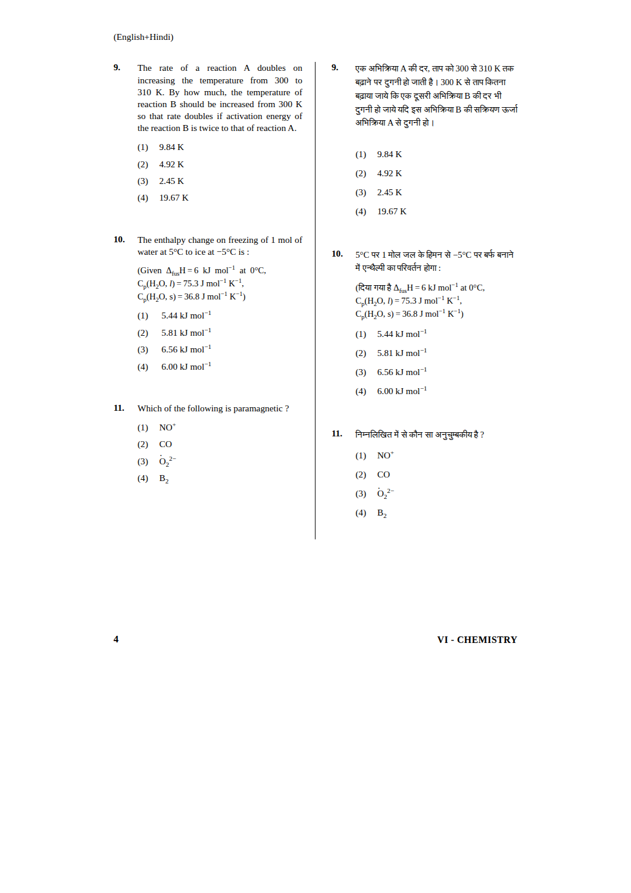(English+Hindi)
9.
The rate of a reaction A doubles on increasing the temperature from 300 to 310 K. By how much, the temperature of reaction B should be increased from 300 K so that rate doubles if activation energy of the reaction B is twice to that of reaction A.
(1) 9.84 K
(2) 4.92 K
(3) 2.45 K
(4) 19.67 K
10.
The enthalpy change on freezing of 1 mol of water at 5°C to ice at −5°C is :
(Given ΔfusH = 6 kJ mol−1 at 0°C,
Cp(H2O, l) = 75.3 J mol−1 K−1,
Cp(H2O, s) = 36.8 J mol−1 K−1)
(1) 5.44 kJ mol−1
(2) 5.81 kJ mol−1
(3) 6.56 kJ mol−1
(4) 6.00 kJ mol−1
11.
Which of the following is paramagnetic ?
(1) NO+
(2) CO
(3) O22−
(4) B2
9.
एक अभिक्रिया A की दर, ताप को 300 से 310 K तक बढ़ाने पर दुगनी हो जाती है। 300 K से ताप कितना बढ़ाया जाये कि एक दूसरी अभिक्रिया B की दर भी दुगनी हो जाये यदि इस अभिक्रिया B की सक्रियण ऊर्जा अभिक्रिया A से दुगनी हो।
(1) 9.84 K
(2) 4.92 K
(3) 2.45 K
(4) 19.67 K
10.
5°C पर 1 मोल जल के हिमन से −5°C पर बर्फ बनाने में एन्थैल्पी का परिवर्तन होगा :
(दिया गया है ΔfusH = 6 kJ mol−1 at 0°C,
Cp(H2O, l) = 75.3 J mol−1 K−1,
Cp(H2O, s) = 36.8 J mol−1 K−1)
(1) 5.44 kJ mol−1
(2) 5.81 kJ mol−1
(3) 6.56 kJ mol−1
(4) 6.00 kJ mol−1
11.
निम्नलिखित में से कौन सा अनुचुम्बकीय है ?
(1) NO+
(2) CO
(3) O22−
(4) B2
4
VI - CHEMISTRY